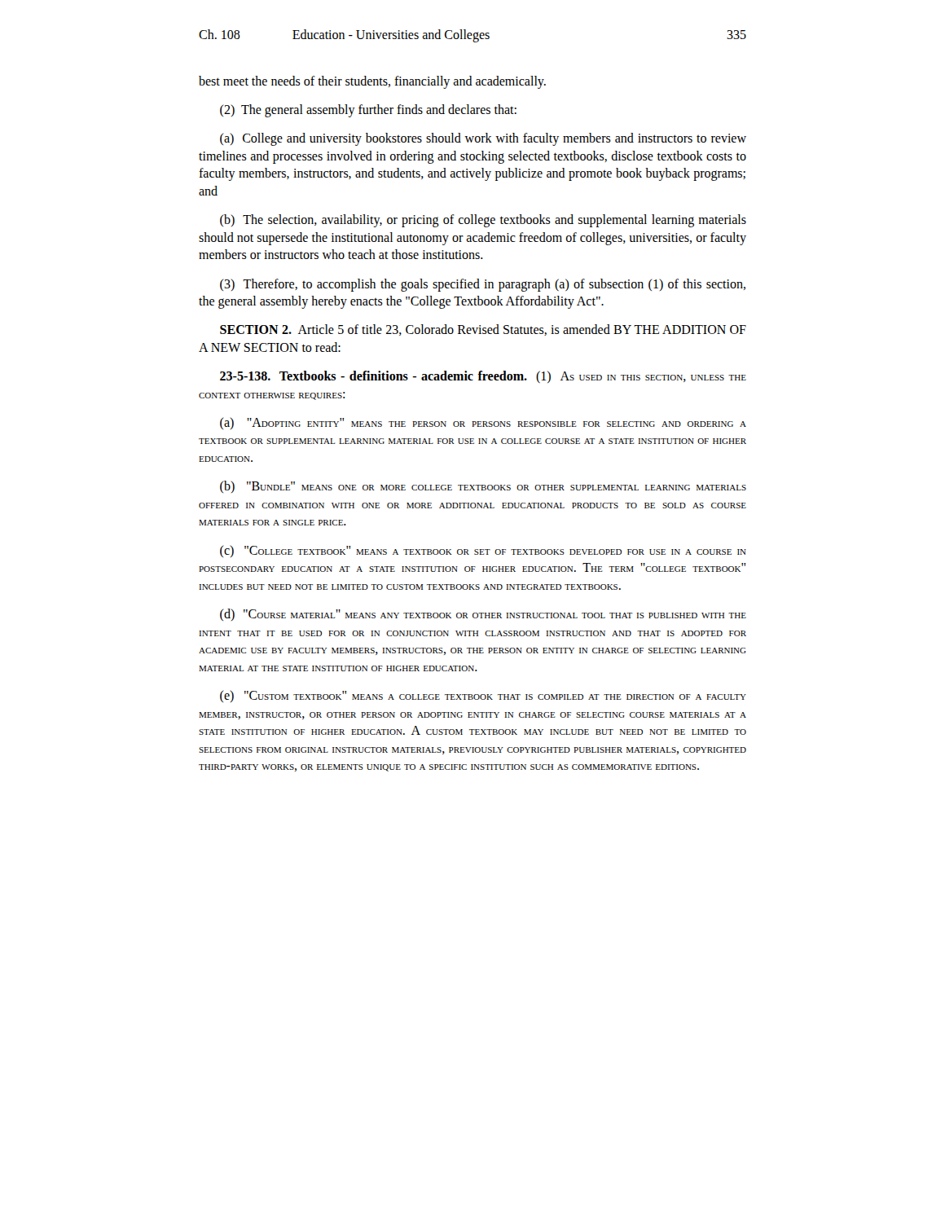Ch. 108 Education - Universities and Colleges 335
best meet the needs of their students, financially and academically.
(2) The general assembly further finds and declares that:
(a) College and university bookstores should work with faculty members and instructors to review timelines and processes involved in ordering and stocking selected textbooks, disclose textbook costs to faculty members, instructors, and students, and actively publicize and promote book buyback programs; and
(b) The selection, availability, or pricing of college textbooks and supplemental learning materials should not supersede the institutional autonomy or academic freedom of colleges, universities, or faculty members or instructors who teach at those institutions.
(3) Therefore, to accomplish the goals specified in paragraph (a) of subsection (1) of this section, the general assembly hereby enacts the "College Textbook Affordability Act".
SECTION 2. Article 5 of title 23, Colorado Revised Statutes, is amended BY THE ADDITION OF A NEW SECTION to read:
23-5-138. Textbooks - definitions - academic freedom. (1) As used in this section, unless the context otherwise requires:
(a) "Adopting entity" means the person or persons responsible for selecting and ordering a textbook or supplemental learning material for use in a college course at a state institution of higher education.
(b) "Bundle" means one or more college textbooks or other supplemental learning materials offered in combination with one or more additional educational products to be sold as course materials for a single price.
(c) "College textbook" means a textbook or set of textbooks developed for use in a course in postsecondary education at a state institution of higher education. The term "college textbook" includes but need not be limited to custom textbooks and integrated textbooks.
(d) "Course material" means any textbook or other instructional tool that is published with the intent that it be used for or in conjunction with classroom instruction and that is adopted for academic use by faculty members, instructors, or the person or entity in charge of selecting learning material at the state institution of higher education.
(e) "Custom textbook" means a college textbook that is compiled at the direction of a faculty member, instructor, or other person or adopting entity in charge of selecting course materials at a state institution of higher education. A custom textbook may include but need not be limited to selections from original instructor materials, previously copyrighted publisher materials, copyrighted third-party works, or elements unique to a specific institution such as commemorative editions.